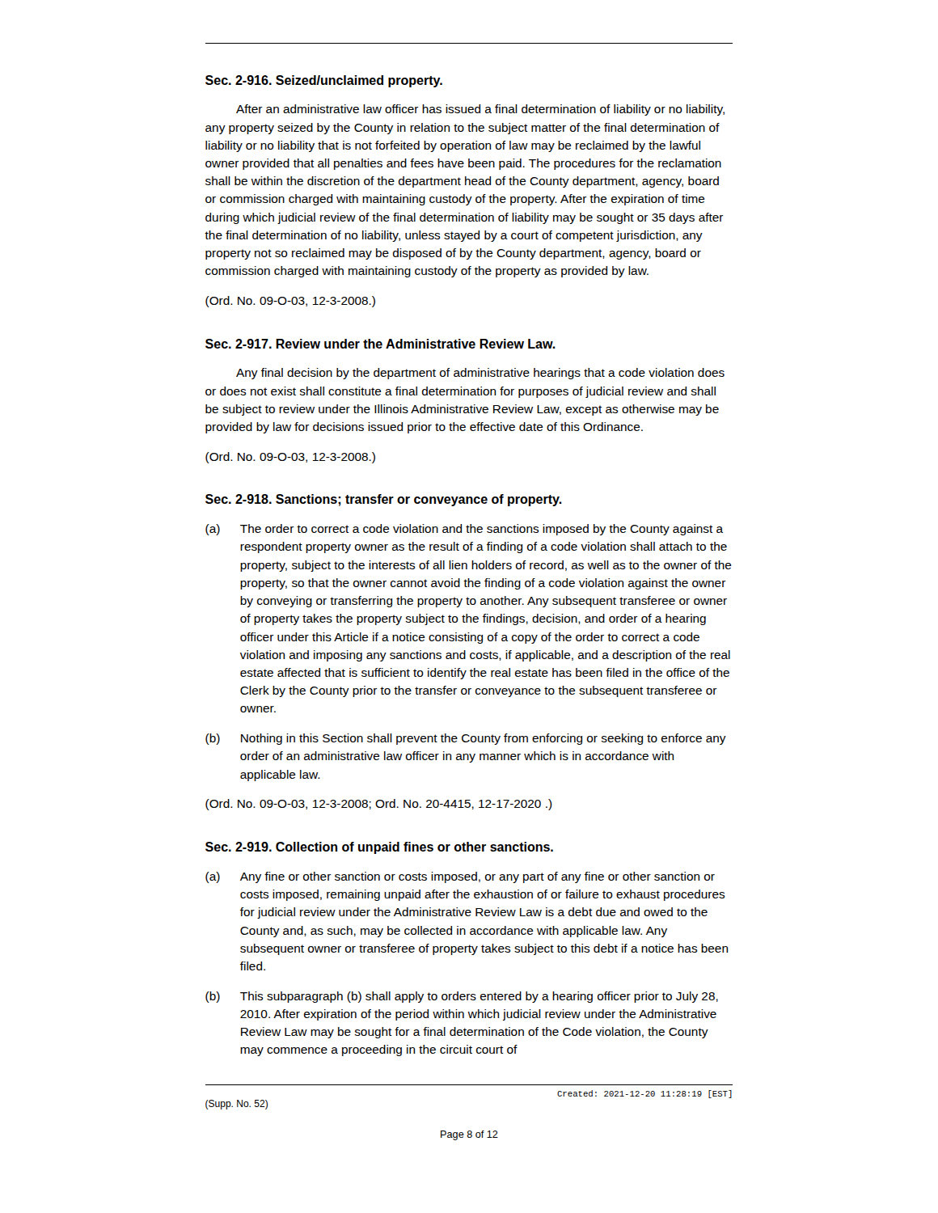Sec. 2-916. Seized/unclaimed property.
After an administrative law officer has issued a final determination of liability or no liability, any property seized by the County in relation to the subject matter of the final determination of liability or no liability that is not forfeited by operation of law may be reclaimed by the lawful owner provided that all penalties and fees have been paid. The procedures for the reclamation shall be within the discretion of the department head of the County department, agency, board or commission charged with maintaining custody of the property. After the expiration of time during which judicial review of the final determination of liability may be sought or 35 days after the final determination of no liability, unless stayed by a court of competent jurisdiction, any property not so reclaimed may be disposed of by the County department, agency, board or commission charged with maintaining custody of the property as provided by law.
(Ord. No. 09-O-03, 12-3-2008.)
Sec. 2-917. Review under the Administrative Review Law.
Any final decision by the department of administrative hearings that a code violation does or does not exist shall constitute a final determination for purposes of judicial review and shall be subject to review under the Illinois Administrative Review Law, except as otherwise may be provided by law for decisions issued prior to the effective date of this Ordinance.
(Ord. No. 09-O-03, 12-3-2008.)
Sec. 2-918. Sanctions; transfer or conveyance of property.
(a) The order to correct a code violation and the sanctions imposed by the County against a respondent property owner as the result of a finding of a code violation shall attach to the property, subject to the interests of all lien holders of record, as well as to the owner of the property, so that the owner cannot avoid the finding of a code violation against the owner by conveying or transferring the property to another. Any subsequent transferee or owner of property takes the property subject to the findings, decision, and order of a hearing officer under this Article if a notice consisting of a copy of the order to correct a code violation and imposing any sanctions and costs, if applicable, and a description of the real estate affected that is sufficient to identify the real estate has been filed in the office of the Clerk by the County prior to the transfer or conveyance to the subsequent transferee or owner.
(b) Nothing in this Section shall prevent the County from enforcing or seeking to enforce any order of an administrative law officer in any manner which is in accordance with applicable law.
(Ord. No. 09-O-03, 12-3-2008; Ord. No. 20-4415, 12-17-2020 .)
Sec. 2-919. Collection of unpaid fines or other sanctions.
(a) Any fine or other sanction or costs imposed, or any part of any fine or other sanction or costs imposed, remaining unpaid after the exhaustion of or failure to exhaust procedures for judicial review under the Administrative Review Law is a debt due and owed to the County and, as such, may be collected in accordance with applicable law. Any subsequent owner or transferee of property takes subject to this debt if a notice has been filed.
(b) This subparagraph (b) shall apply to orders entered by a hearing officer prior to July 28, 2010. After expiration of the period within which judicial review under the Administrative Review Law may be sought for a final determination of the Code violation, the County may commence a proceeding in the circuit court of
Created: 2021-12-20 11:28:19 [EST]
(Supp. No. 52)
Page 8 of 12